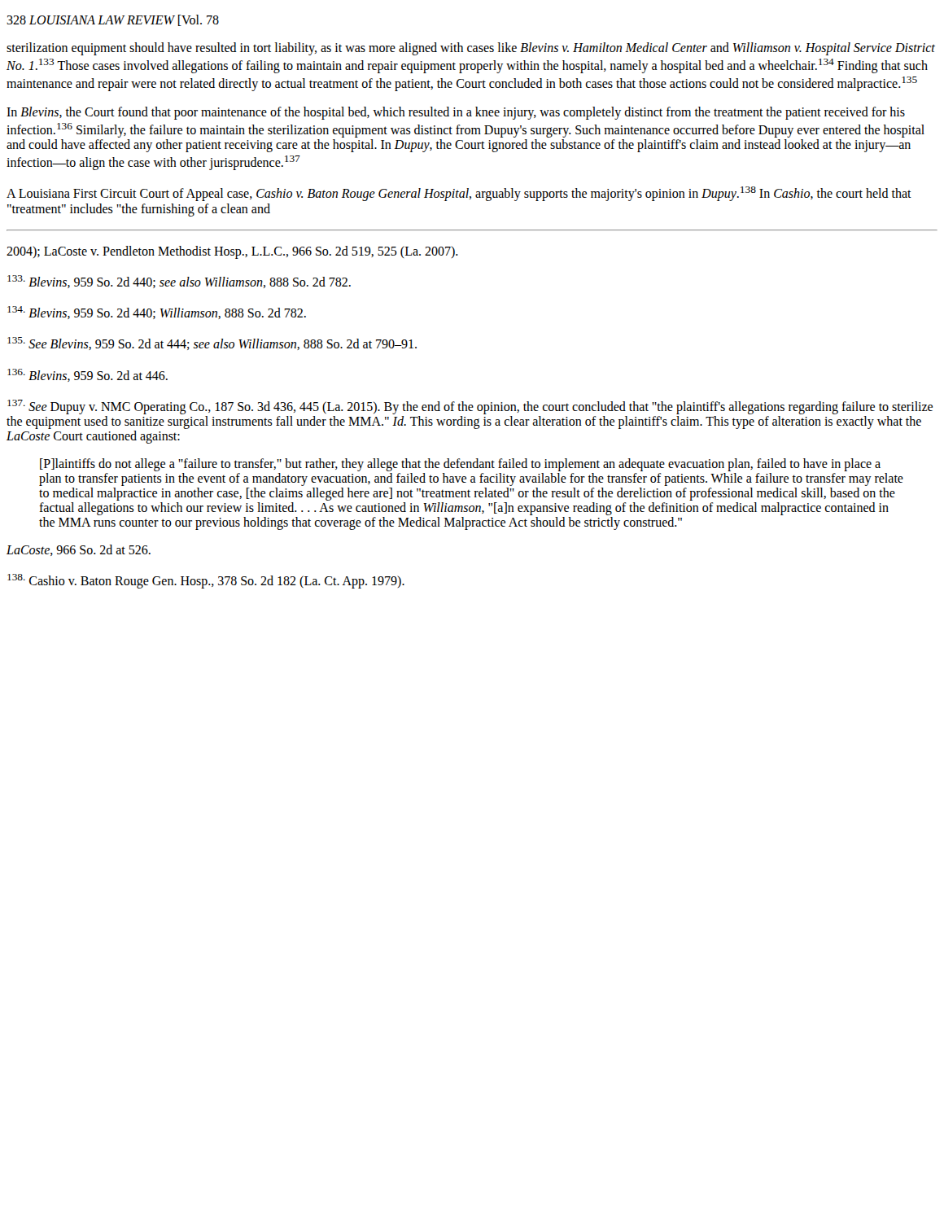328 LOUISIANA LAW REVIEW [Vol. 78
sterilization equipment should have resulted in tort liability, as it was more aligned with cases like Blevins v. Hamilton Medical Center and Williamson v. Hospital Service District No. 1.133 Those cases involved allegations of failing to maintain and repair equipment properly within the hospital, namely a hospital bed and a wheelchair.134 Finding that such maintenance and repair were not related directly to actual treatment of the patient, the Court concluded in both cases that those actions could not be considered malpractice.135
In Blevins, the Court found that poor maintenance of the hospital bed, which resulted in a knee injury, was completely distinct from the treatment the patient received for his infection.136 Similarly, the failure to maintain the sterilization equipment was distinct from Dupuy's surgery. Such maintenance occurred before Dupuy ever entered the hospital and could have affected any other patient receiving care at the hospital. In Dupuy, the Court ignored the substance of the plaintiff's claim and instead looked at the injury—an infection—to align the case with other jurisprudence.137
A Louisiana First Circuit Court of Appeal case, Cashio v. Baton Rouge General Hospital, arguably supports the majority's opinion in Dupuy.138 In Cashio, the court held that "treatment" includes "the furnishing of a clean and
2004); LaCoste v. Pendleton Methodist Hosp., L.L.C., 966 So. 2d 519, 525 (La. 2007).
133. Blevins, 959 So. 2d 440; see also Williamson, 888 So. 2d 782.
134. Blevins, 959 So. 2d 440; Williamson, 888 So. 2d 782.
135. See Blevins, 959 So. 2d at 444; see also Williamson, 888 So. 2d at 790–91.
136. Blevins, 959 So. 2d at 446.
137. See Dupuy v. NMC Operating Co., 187 So. 3d 436, 445 (La. 2015). By the end of the opinion, the court concluded that "the plaintiff's allegations regarding failure to sterilize the equipment used to sanitize surgical instruments fall under the MMA." Id. This wording is a clear alteration of the plaintiff's claim. This type of alteration is exactly what the LaCoste Court cautioned against:
[P]laintiffs do not allege a "failure to transfer," but rather, they allege that the defendant failed to implement an adequate evacuation plan, failed to have in place a plan to transfer patients in the event of a mandatory evacuation, and failed to have a facility available for the transfer of patients. While a failure to transfer may relate to medical malpractice in another case, [the claims alleged here are] not "treatment related" or the result of the dereliction of professional medical skill, based on the factual allegations to which our review is limited. . . . As we cautioned in Williamson, "[a]n expansive reading of the definition of medical malpractice contained in the MMA runs counter to our previous holdings that coverage of the Medical Malpractice Act should be strictly construed."
LaCoste, 966 So. 2d at 526.
138. Cashio v. Baton Rouge Gen. Hosp., 378 So. 2d 182 (La. Ct. App. 1979).